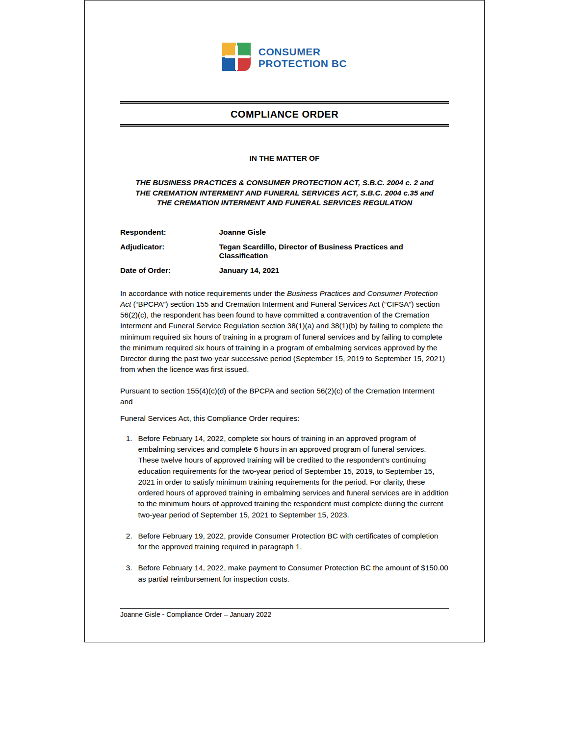| | CONSUMER PROTECTION BC |
COMPLIANCE ORDER
IN THE MATTER OF
THE BUSINESS PRACTICES & CONSUMER PROTECTION ACT, S.B.C. 2004 c. 2 and
THE CREMATION INTERMENT AND FUNERAL SERVICES ACT, S.B.C. 2004 c.35 and
THE CREMATION INTERMENT AND FUNERAL SERVICES REGULATION
| Respondent: | Joanne Gisle |
| Adjudicator: | Tegan Scardillo, Director of Business Practices and Classification |
| Date of Order: | January 14, 2021 |
In accordance with notice requirements under the Business Practices and Consumer Protection Act (“BPCPA”) section 155 and Cremation Interment and Funeral Services Act (“CIFSA”) section 56(2)(c), the respondent has been found to have committed a contravention of the Cremation Interment and Funeral Service Regulation section 38(1)(a) and 38(1)(b) by failing to complete the minimum required six hours of training in a program of funeral services and by failing to complete the minimum required six hours of training in a program of embalming services approved by the Director during the past two-year successive period (September 15, 2019 to September 15, 2021) from when the licence was first issued.
Pursuant to section 155(4)(c)(d) of the BPCPA and section 56(2)(c) of the Cremation Interment and
Funeral Services Act, this Compliance Order requires:
Before February 14, 2022, complete six hours of training in an approved program of embalming services and complete 6 hours in an approved program of funeral services. These twelve hours of approved training will be credited to the respondent’s continuing education requirements for the two-year period of September 15, 2019, to September 15, 2021 in order to satisfy minimum training requirements for the period. For clarity, these ordered hours of approved training in embalming services and funeral services are in addition to the minimum hours of approved training the respondent must complete during the current two-year period of September 15, 2021 to September 15, 2023.
Before February 19, 2022, provide Consumer Protection BC with certificates of completion for the approved training required in paragraph 1.
Before February 14, 2022, make payment to Consumer Protection BC the amount of $150.00 as partial reimbursement for inspection costs.
Joanne Gisle - Compliance Order – January 2022